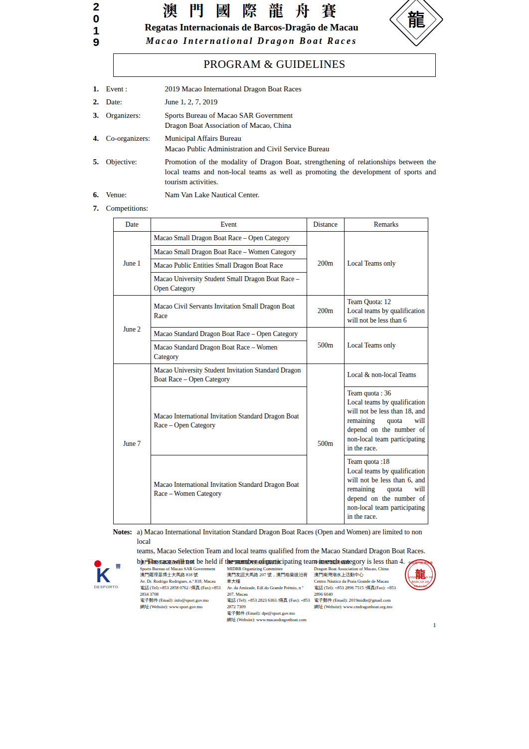2
0
1
9
澳 門 國 際 龍 舟 賽
Regatas Internacionais de Barcos-Dragão de Macau
Macao International Dragon Boat Races
龍
PROGRAM & GUIDELINES
Event : 2019 Macao International Dragon Boat Races
Date: June 1, 2, 7, 2019
Organizers: Sports Bureau of Macao SAR Government Dragon Boat Association of Macao, China
Co-organizers: Municipal Affairs Bureau Macao Public Administration and Civil Service Bureau
Objective: Promotion of the modality of Dragon Boat, strengthening of relationships between the local teams and non-local teams as well as promoting the development of sports and tourism activities.
Venue: Nam Van Lake Nautical Center.
Competitions:
| Date | Event | Distance | Remarks |
| --- | --- | --- | --- |
| June 1 | Macao Small Dragon Boat Race – Open Category | 200m | Local Teams only |
| Macao Small Dragon Boat Race – Women Category |
| Macao Public Entities Small Dragon Boat Race |
| Macao University Student Small Dragon Boat Race – Open Category |
| June 2 | Macao Civil Servants Invitation Small Dragon Boat Race | 200m | Team Quota: 12 Local teams by qualification will not be less than 6 |
| Macao Standard Dragon Boat Race – Open Category | 500m | Local Teams only |
| Macao Standard Dragon Boat Race – Women Category |
| June 7 | Macao University Student Invitation Standard Dragon Boat Race – Open Category | 500m | Local & non-local Teams |
| Macao International Invitation Standard Dragon Boat Race – Open Category | Team quota : 36 Local teams by qualification will not be less than 18, and remaining quota will depend on the number of non-local team participating in the race. |
| Macao International Invitation Standard Dragon Boat Race – Women Category | Team quota :18 Local teams by qualification will not be less than 6, and remaining quota will depend on the number of non-local team participating in the race. |
Notes:
a) Macao International Invitation Standard Dragon Boat Races (Open and Women) are limited to non local
teams, Macao Selection Team and local teams qualified from the Macao Standard Dragon Boat Races.
b)
The race will not be held if the number of participating team in each category is less than 4.
K
體育
DESPORTO
澳門特別行政區政府體育局
Sports Bureau of Macao SAR Government
澳門羅理基博士大馬路 818 號
Av. Dr. Rodrigo Rodrigues, n.º 818, Macau
電話 (Tel):+853 2858 0762 /傳真 (Fax):+853 2834 3708
電子郵件 (Email) :info@sport.gov.mo
網址 (Website): www.sport.gov.mo
澳門國際龍舟賽組織委員會
MIDBR Organizing Committee
澳門友誼大馬路 207 號，澳門格蘭拔治賽車大樓
Av. da Amizade, Edf.do Grande Prémio, n º 207, Macau
電話 (Tel): +853 2823 6363 /傳真 (Fax): +853 2872 7309
電子郵件 (Email): dpe@sport.gov.mo
網址 (Website): www.macaodragonboat.com
中國澳門龍舟總會
Dragon Boat Association of Macao, China
澳門南灣湖水上活動中心
Centro Náutico da Praia Grande de Macau
電話 (Tel): +853 2896 7515 /傳真(Fax): +853 2896 6040
電子郵件 (Email): 2019midbr@gmail.com
網址 (Website): www.cmdragonboat.org.mo
中國澳門龍舟總會
龍
ASSOCIAÇÃO DE BARCOS DE DRAGÃO
1